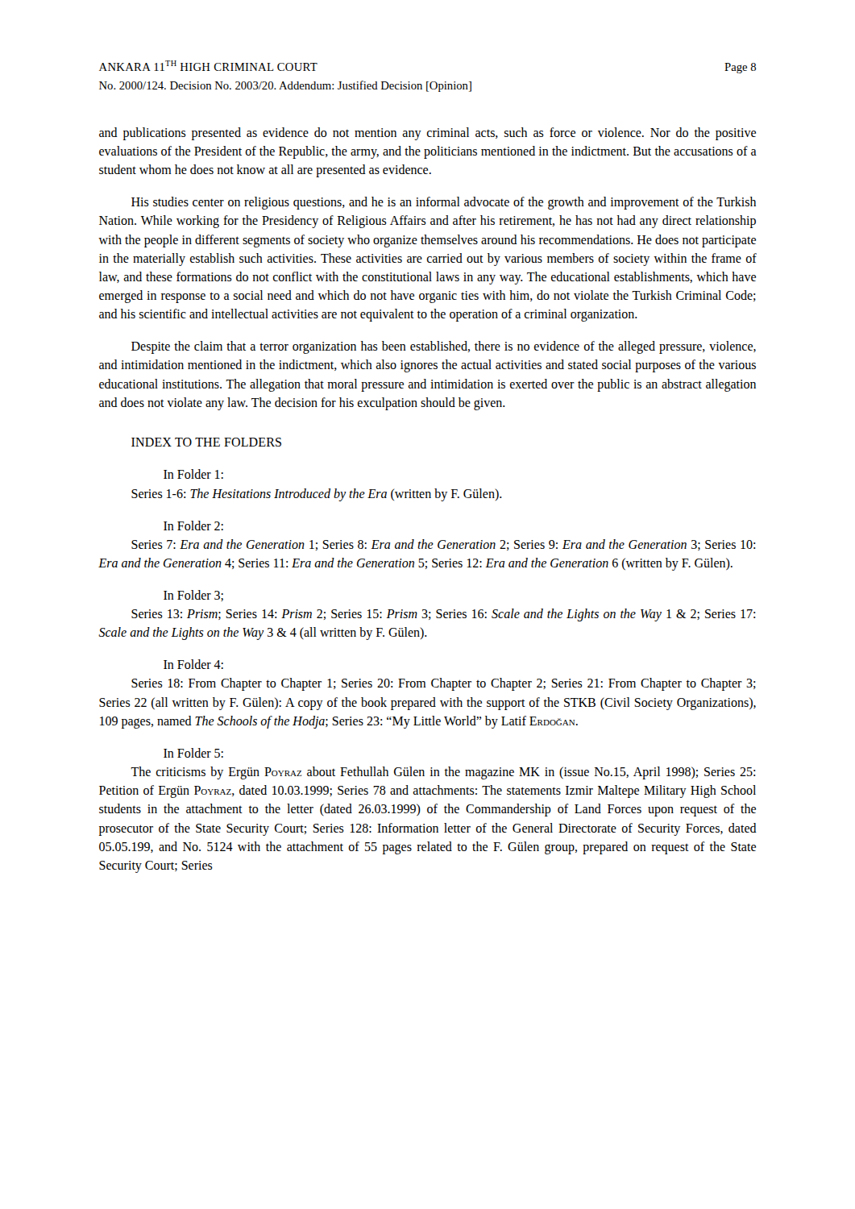Ankara 11th High Criminal Court
Page 8
No. 2000/124. Decision No. 2003/20. Addendum: Justified Decision [Opinion]
and publications presented as evidence do not mention any criminal acts, such as force or violence. Nor do the positive evaluations of the President of the Republic, the army, and the politicians mentioned in the indictment. But the accusations of a student whom he does not know at all are presented as evidence.
His studies center on religious questions, and he is an informal advocate of the growth and improvement of the Turkish Nation. While working for the Presidency of Religious Affairs and after his retirement, he has not had any direct relationship with the people in different segments of society who organize themselves around his recommendations. He does not participate in the materially establish such activities. These activities are carried out by various members of society within the frame of law, and these formations do not conflict with the constitutional laws in any way. The educational establishments, which have emerged in response to a social need and which do not have organic ties with him, do not violate the Turkish Criminal Code; and his scientific and intellectual activities are not equivalent to the operation of a criminal organization.
Despite the claim that a terror organization has been established, there is no evidence of the alleged pressure, violence, and intimidation mentioned in the indictment, which also ignores the actual activities and stated social purposes of the various educational institutions. The allegation that moral pressure and intimidation is exerted over the public is an abstract allegation and does not violate any law. The decision for his exculpation should be given.
Index to the Folders
In Folder 1:
Series 1-6: The Hesitations Introduced by the Era (written by F. Gülen).
In Folder 2:
Series 7: Era and the Generation 1; Series 8: Era and the Generation 2; Series 9: Era and the Generation 3; Series 10: Era and the Generation 4; Series 11: Era and the Generation 5; Series 12: Era and the Generation 6 (written by F. Gülen).
In Folder 3;
Series 13: Prism; Series 14: Prism 2; Series 15: Prism 3; Series 16: Scale and the Lights on the Way 1 & 2; Series 17: Scale and the Lights on the Way 3 & 4 (all written by F. Gülen).
In Folder 4:
Series 18: From Chapter to Chapter 1; Series 20: From Chapter to Chapter 2; Series 21: From Chapter to Chapter 3; Series 22 (all written by F. Gülen): A copy of the book prepared with the support of the STKB (Civil Society Organizations), 109 pages, named The Schools of the Hodja; Series 23: “My Little World” by Latif Erdoğan.
In Folder 5:
The criticisms by Ergün Poyraz about Fethullah Gülen in the magazine MK in (issue No.15, April 1998); Series 25: Petition of Ergün Poyraz, dated 10.03.1999; Series 78 and attachments: The statements Izmir Maltepe Military High School students in the attachment to the letter (dated 26.03.1999) of the Commandership of Land Forces upon request of the prosecutor of the State Security Court; Series 128: Information letter of the General Directorate of Security Forces, dated 05.05.199, and No. 5124 with the attachment of 55 pages related to the F. Gülen group, prepared on request of the State Security Court; Series